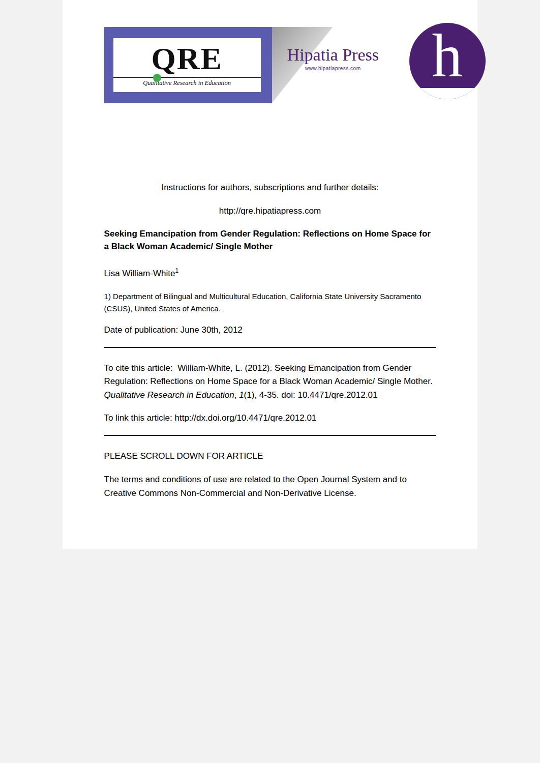QRE
Qualitative Research in Education
Hipatia Press
www.hipatiapress.com
h
Instructions for authors, subscriptions and further details:
http://qre.hipatiapress.com
Seeking Emancipation from Gender Regulation: Reflections on Home Space for a Black Woman Academic/ Single Mother
Lisa William-White1
1) Department of Bilingual and Multicultural Education, California State University Sacramento (CSUS), United States of America.
Date of publication: June 30th, 2012
To cite this article: William-White, L. (2012). Seeking Emancipation from Gender Regulation: Reflections on Home Space for a Black Woman Academic/ Single Mother. Qualitative Research in Education, 1(1), 4-35. doi: 10.4471/qre.2012.01
To link this article: http://dx.doi.org/10.4471/qre.2012.01
PLEASE SCROLL DOWN FOR ARTICLE
The terms and conditions of use are related to the Open Journal System and to Creative Commons Non-Commercial and Non-Derivative License.